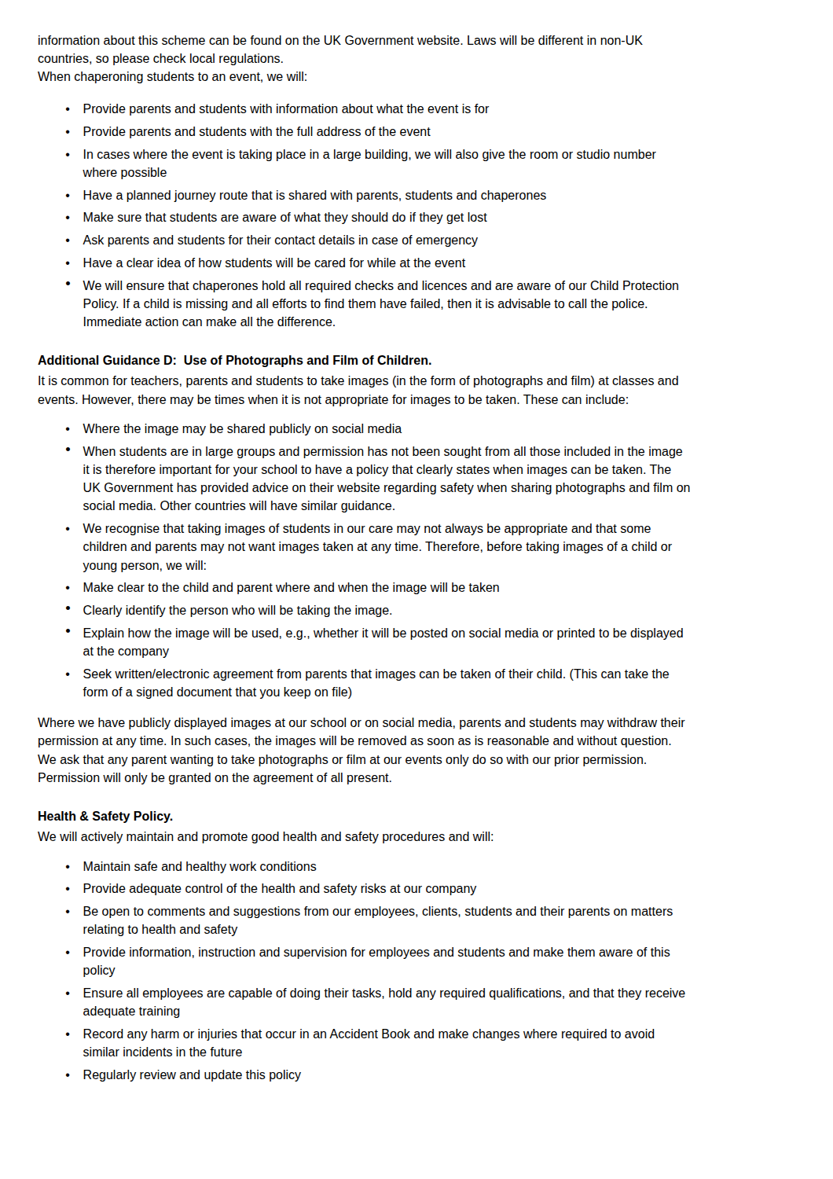information about this scheme can be found on the UK Government website. Laws will be different in non-UK countries, so please check local regulations.
When chaperoning students to an event, we will:
Provide parents and students with information about what the event is for
Provide parents and students with the full address of the event
In cases where the event is taking place in a large building, we will also give the room or studio number where possible
Have a planned journey route that is shared with parents, students and chaperones
Make sure that students are aware of what they should do if they get lost
Ask parents and students for their contact details in case of emergency
Have a clear idea of how students will be cared for while at the event
We will ensure that chaperones hold all required checks and licences and are aware of our Child Protection Policy. If a child is missing and all efforts to find them have failed, then it is advisable to call the police. Immediate action can make all the difference.
Additional Guidance D: Use of Photographs and Film of Children.
It is common for teachers, parents and students to take images (in the form of photographs and film) at classes and events. However, there may be times when it is not appropriate for images to be taken. These can include:
Where the image may be shared publicly on social media
When students are in large groups and permission has not been sought from all those included in the image it is therefore important for your school to have a policy that clearly states when images can be taken. The UK Government has provided advice on their website regarding safety when sharing photographs and film on social media. Other countries will have similar guidance.
We recognise that taking images of students in our care may not always be appropriate and that some children and parents may not want images taken at any time. Therefore, before taking images of a child or young person, we will:
Make clear to the child and parent where and when the image will be taken
Clearly identify the person who will be taking the image.
Explain how the image will be used, e.g., whether it will be posted on social media or printed to be displayed at the company
Seek written/electronic agreement from parents that images can be taken of their child. (This can take the form of a signed document that you keep on file)
Where we have publicly displayed images at our school or on social media, parents and students may withdraw their permission at any time. In such cases, the images will be removed as soon as is reasonable and without question. We ask that any parent wanting to take photographs or film at our events only do so with our prior permission. Permission will only be granted on the agreement of all present.
Health & Safety Policy.
We will actively maintain and promote good health and safety procedures and will:
Maintain safe and healthy work conditions
Provide adequate control of the health and safety risks at our company
Be open to comments and suggestions from our employees, clients, students and their parents on matters relating to health and safety
Provide information, instruction and supervision for employees and students and make them aware of this policy
Ensure all employees are capable of doing their tasks, hold any required qualifications, and that they receive adequate training
Record any harm or injuries that occur in an Accident Book and make changes where required to avoid similar incidents in the future
Regularly review and update this policy